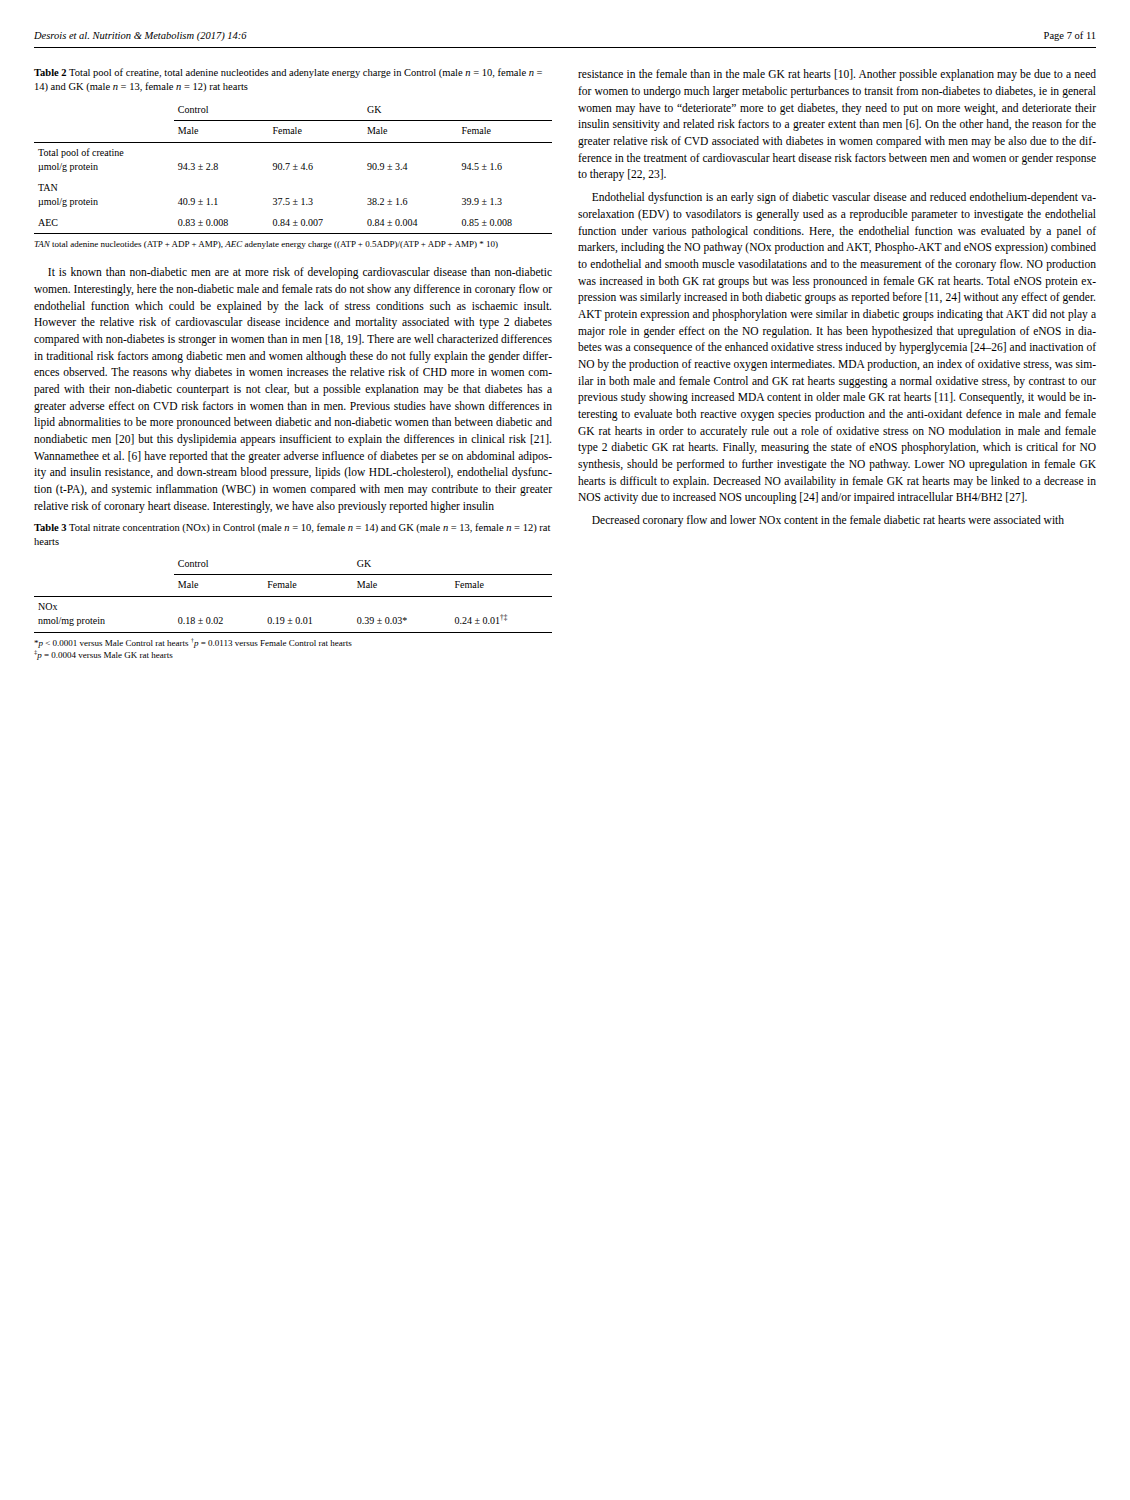Desrois et al. Nutrition & Metabolism (2017) 14:6
Page 7 of 11
Table 2 Total pool of creatine, total adenine nucleotides and adenylate energy charge in Control (male n = 10, female n = 14) and GK (male n = 13, female n = 12) rat hearts
| | Control | GK |
| --- | --- | --- |
| | Male | Female | Male | Female |
| Total pool of creatine µmol/g protein | 94.3 ± 2.8 | 90.7 ± 4.6 | 90.9 ± 3.4 | 94.5 ± 1.6 |
| TAN µmol/g protein | 40.9 ± 1.1 | 37.5 ± 1.3 | 38.2 ± 1.6 | 39.9 ± 1.3 |
| AEC | 0.83 ± 0.008 | 0.84 ± 0.007 | 0.84 ± 0.004 | 0.85 ± 0.008 |
TAN total adenine nucleotides (ATP + ADP + AMP), AEC adenylate energy charge ((ATP + 0.5ADP)/(ATP + ADP + AMP) * 10)
It is known than non-diabetic men are at more risk of developing cardiovascular disease than non-diabetic women. Interestingly, here the non-diabetic male and female rats do not show any difference in coronary flow or endothelial function which could be explained by the lack of stress conditions such as ischaemic insult. However the relative risk of cardiovascular disease incidence and mortality associated with type 2 diabetes compared with non-diabetes is stronger in women than in men [18, 19]. There are well characterized differences in traditional risk factors among diabetic men and women although these do not fully explain the gender differences observed. The reasons why diabetes in women increases the relative risk of CHD more in women compared with their non-diabetic counterpart is not clear, but a possible explanation may be that diabetes has a greater adverse effect on CVD risk factors in women than in men. Previous studies have shown differences in lipid abnormalities to be more pronounced between diabetic and non-diabetic women than between diabetic and nondiabetic men [20] but this dyslipidemia appears insufficient to explain the differences in clinical risk [21]. Wannamethee et al. [6] have reported that the greater adverse influence of diabetes per se on abdominal adiposity and insulin resistance, and down-stream blood pressure, lipids (low HDL-cholesterol), endothelial dysfunction (t-PA), and systemic inflammation (WBC) in women compared with men may contribute to their greater relative risk of coronary heart disease. Interestingly, we have also previously reported higher insulin
Table 3 Total nitrate concentration (NOx) in Control (male n = 10, female n = 14) and GK (male n = 13, female n = 12) rat hearts
| | Control | GK |
| --- | --- | --- |
| | Male | Female | Male | Female |
| NOx nmol/mg protein | 0.18 ± 0.02 | 0.19 ± 0.01 | 0.39 ± 0.03* | 0.24 ± 0.01 †‡ |
*p < 0.0001 versus Male Control rat hearts †p = 0.0113 versus Female Control rat hearts
‡p = 0.0004 versus Male GK rat hearts
resistance in the female than in the male GK rat hearts [10]. Another possible explanation may be due to a need for women to undergo much larger metabolic perturbances to transit from non-diabetes to diabetes, ie in general women may have to “deteriorate” more to get diabetes, they need to put on more weight, and deteriorate their insulin sensitivity and related risk factors to a greater extent than men [6]. On the other hand, the reason for the greater relative risk of CVD associated with diabetes in women compared with men may be also due to the difference in the treatment of cardiovascular heart disease risk factors between men and women or gender response to therapy [22, 23].
Endothelial dysfunction is an early sign of diabetic vascular disease and reduced endothelium-dependent vasorelaxation (EDV) to vasodilators is generally used as a reproducible parameter to investigate the endothelial function under various pathological conditions. Here, the endothelial function was evaluated by a panel of markers, including the NO pathway (NOx production and AKT, Phospho-AKT and eNOS expression) combined to endothelial and smooth muscle vasodilatations and to the measurement of the coronary flow. NO production was increased in both GK rat groups but was less pronounced in female GK rat hearts. Total eNOS protein expression was similarly increased in both diabetic groups as reported before [11, 24] without any effect of gender. AKT protein expression and phosphorylation were similar in diabetic groups indicating that AKT did not play a major role in gender effect on the NO regulation. It has been hypothesized that upregulation of eNOS in diabetes was a consequence of the enhanced oxidative stress induced by hyperglycemia [24–26] and inactivation of NO by the production of reactive oxygen intermediates. MDA production, an index of oxidative stress, was similar in both male and female Control and GK rat hearts suggesting a normal oxidative stress, by contrast to our previous study showing increased MDA content in older male GK rat hearts [11]. Consequently, it would be interesting to evaluate both reactive oxygen species production and the anti-oxidant defence in male and female GK rat hearts in order to accurately rule out a role of oxidative stress on NO modulation in male and female type 2 diabetic GK rat hearts. Finally, measuring the state of eNOS phosphorylation, which is critical for NO synthesis, should be performed to further investigate the NO pathway. Lower NO upregulation in female GK hearts is difficult to explain. Decreased NO availability in female GK rat hearts may be linked to a decrease in NOS activity due to increased NOS uncoupling [24] and/or impaired intracellular BH4/BH2 [27].
Decreased coronary flow and lower NOx content in the female diabetic rat hearts were associated with